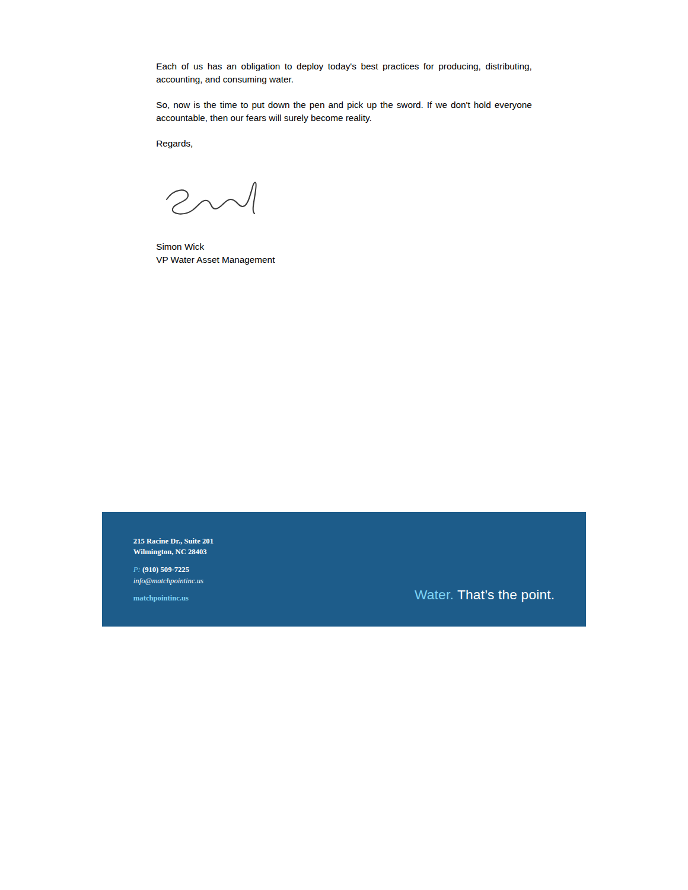Each of us has an obligation to deploy today's best practices for producing, distributing, accounting, and consuming water.
So, now is the time to put down the pen and pick up the sword. If we don't hold everyone accountable, then our fears will surely become reality.
Regards,
Signature
Simon Wick
VP Water Asset Management
215 Racine Dr., Suite 201
Wilmington, NC 28403
P: (910) 509-7225
info@matchpointinc.us
matchpointinc.us
Water. That’s the point.